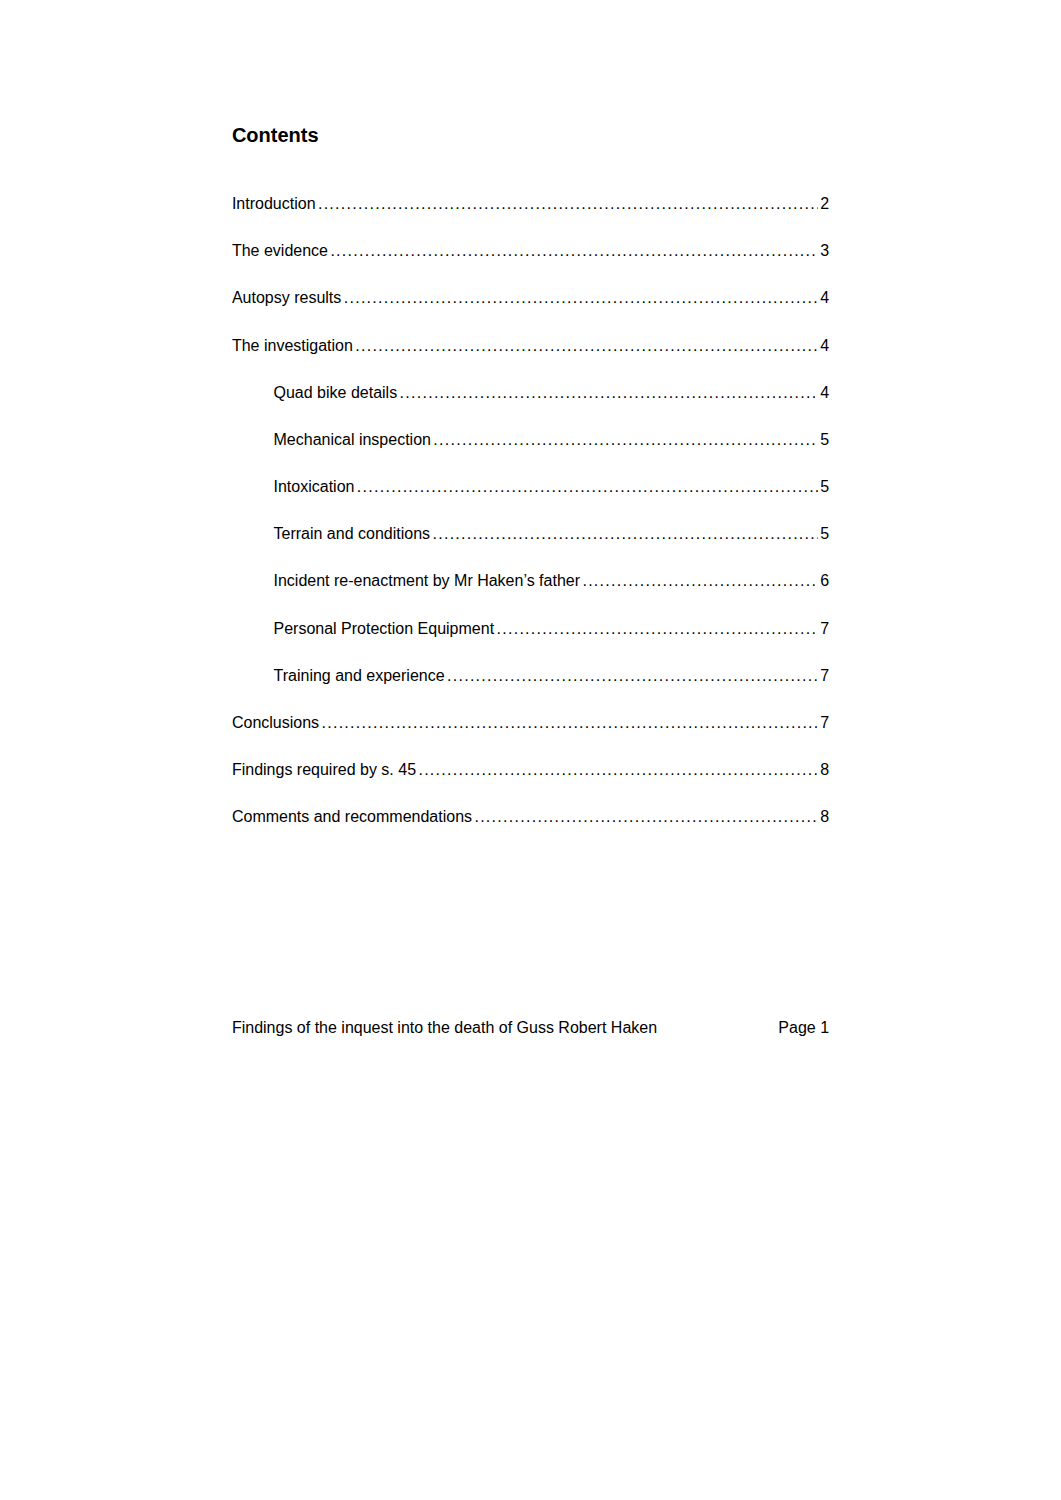Contents
Introduction ................................................................................................. 2
The evidence ............................................................................................... 3
Autopsy results ............................................................................................ 4
The investigation .......................................................................................... 4
Quad bike details ..................................................................................... 4
Mechanical inspection ........................................................................... 5
Intoxication .............................................................................................. 5
Terrain and conditions ............................................................................ 5
Incident re-enactment by Mr Haken’s father ............................................ 6
Personal Protection Equipment .............................................................. 7
Training and experience .......................................................................... 7
Conclusions ................................................................................................. 7
Findings required by s. 45 .............................................................................. 8
Comments and recommendations ................................................................... 8
Findings of the inquest into the death of Guss Robert Haken Page 1